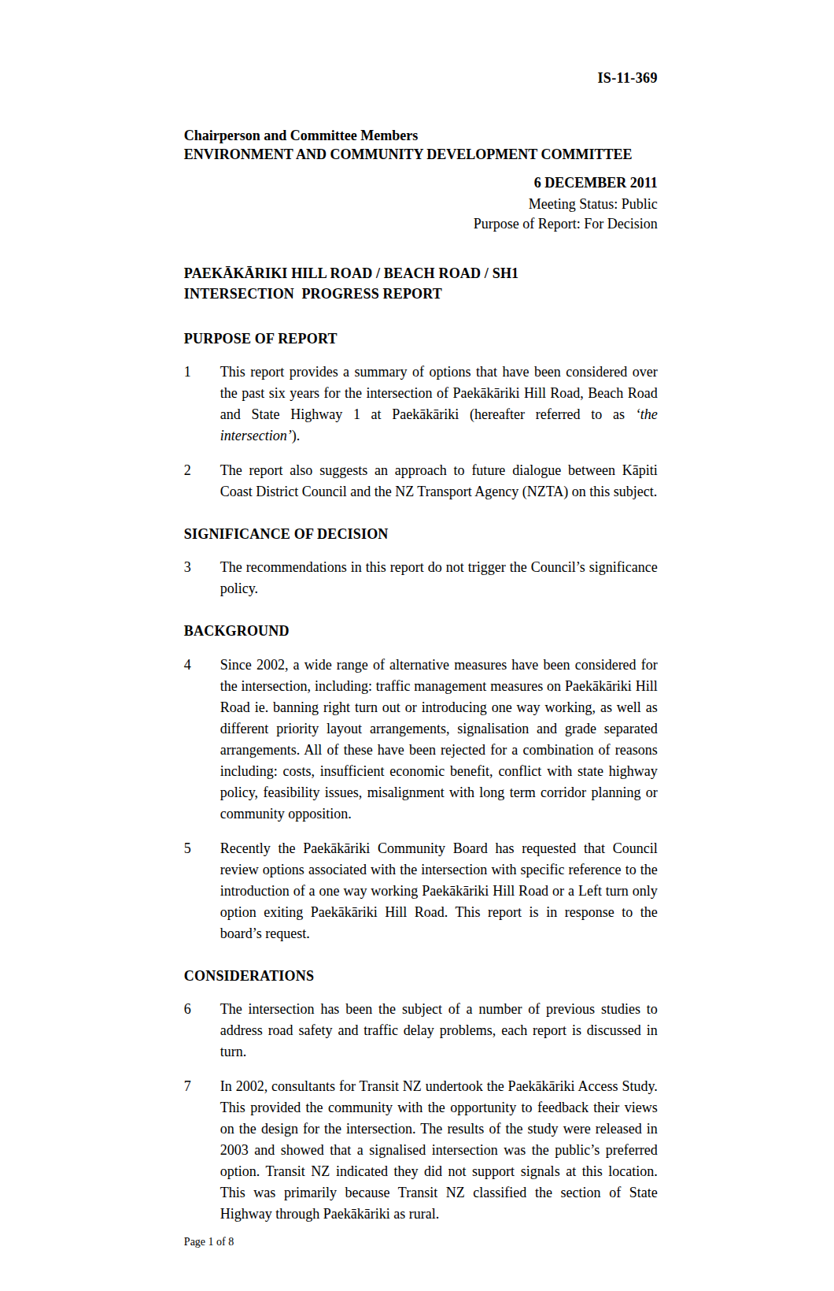IS-11-369
Chairperson and Committee Members Environment and Community Development Committee
6 DECEMBER 2011
Meeting Status: Public
Purpose of Report: For Decision
Paekākāriki Hill Road / Beach Road / SH1 Intersection Progress Report
Purpose of Report
This report provides a summary of options that have been considered over the past six years for the intersection of Paekākāriki Hill Road, Beach Road and State Highway 1 at Paekākāriki (hereafter referred to as ‘the intersection’).
The report also suggests an approach to future dialogue between Kāpiti Coast District Council and the NZ Transport Agency (NZTA) on this subject.
Significance of Decision
The recommendations in this report do not trigger the Council’s significance policy.
Background
Since 2002, a wide range of alternative measures have been considered for the intersection, including: traffic management measures on Paekākāriki Hill Road ie. banning right turn out or introducing one way working, as well as different priority layout arrangements, signalisation and grade separated arrangements. All of these have been rejected for a combination of reasons including: costs, insufficient economic benefit, conflict with state highway policy, feasibility issues, misalignment with long term corridor planning or community opposition.
Recently the Paekākāriki Community Board has requested that Council review options associated with the intersection with specific reference to the introduction of a one way working Paekākāriki Hill Road or a Left turn only option exiting Paekākāriki Hill Road. This report is in response to the board’s request.
Considerations
The intersection has been the subject of a number of previous studies to address road safety and traffic delay problems, each report is discussed in turn.
In 2002, consultants for Transit NZ undertook the Paekākāriki Access Study. This provided the community with the opportunity to feedback their views on the design for the intersection. The results of the study were released in 2003 and showed that a signalised intersection was the public’s preferred option. Transit NZ indicated they did not support signals at this location. This was primarily because Transit NZ classified the section of State Highway through Paekākāriki as rural.
Page 1 of 8